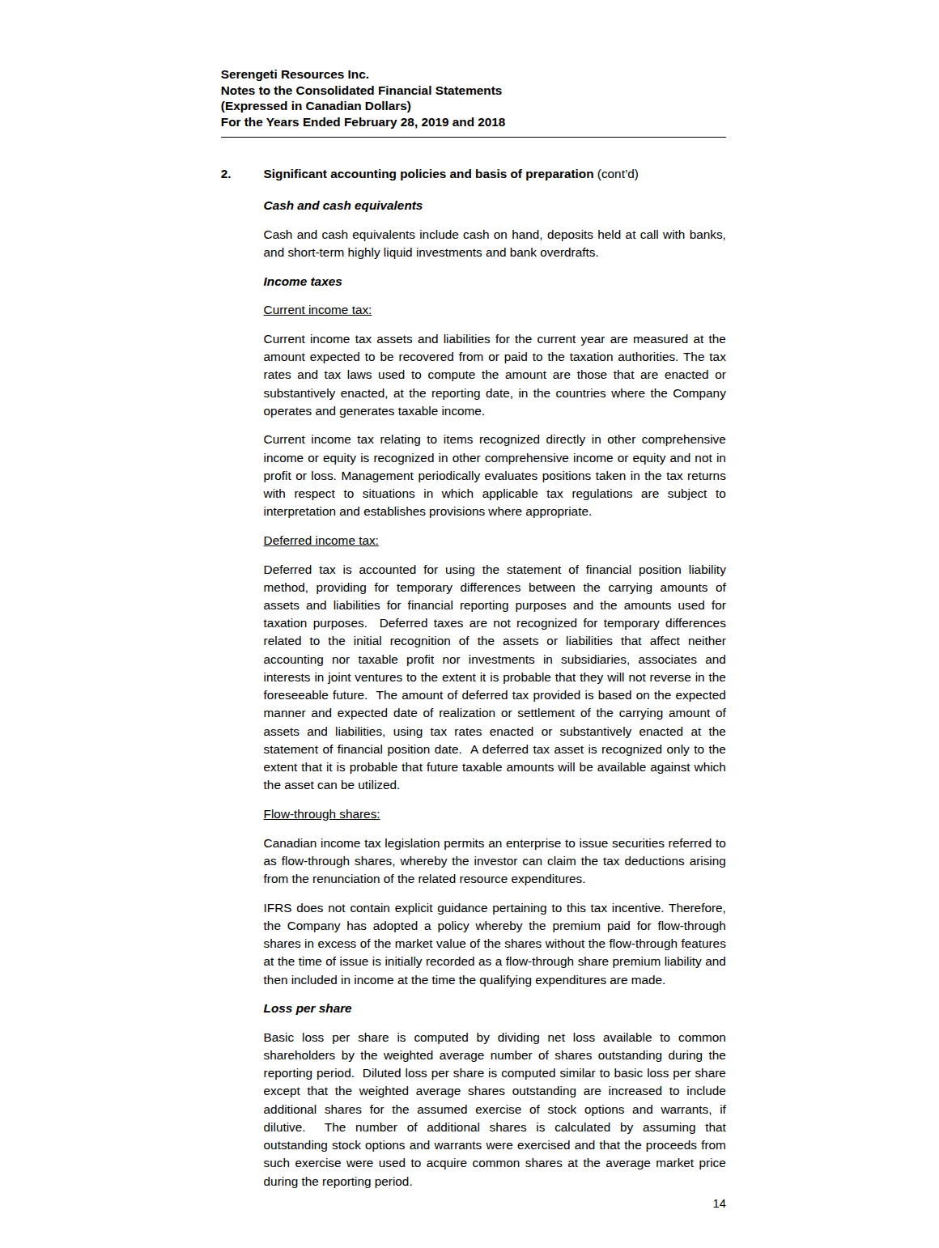Serengeti Resources Inc.
Notes to the Consolidated Financial Statements
(Expressed in Canadian Dollars)
For the Years Ended February 28, 2019 and 2018
2.
Significant accounting policies and basis of preparation (cont’d)
Cash and cash equivalents
Cash and cash equivalents include cash on hand, deposits held at call with banks, and short-term highly liquid investments and bank overdrafts.
Income taxes
Current income tax:
Current income tax assets and liabilities for the current year are measured at the amount expected to be recovered from or paid to the taxation authorities. The tax rates and tax laws used to compute the amount are those that are enacted or substantively enacted, at the reporting date, in the countries where the Company operates and generates taxable income.
Current income tax relating to items recognized directly in other comprehensive income or equity is recognized in other comprehensive income or equity and not in profit or loss. Management periodically evaluates positions taken in the tax returns with respect to situations in which applicable tax regulations are subject to interpretation and establishes provisions where appropriate.
Deferred income tax:
Deferred tax is accounted for using the statement of financial position liability method, providing for temporary differences between the carrying amounts of assets and liabilities for financial reporting purposes and the amounts used for taxation purposes. Deferred taxes are not recognized for temporary differences related to the initial recognition of the assets or liabilities that affect neither accounting nor taxable profit nor investments in subsidiaries, associates and interests in joint ventures to the extent it is probable that they will not reverse in the foreseeable future. The amount of deferred tax provided is based on the expected manner and expected date of realization or settlement of the carrying amount of assets and liabilities, using tax rates enacted or substantively enacted at the statement of financial position date. A deferred tax asset is recognized only to the extent that it is probable that future taxable amounts will be available against which the asset can be utilized.
Flow-through shares:
Canadian income tax legislation permits an enterprise to issue securities referred to as flow-through shares, whereby the investor can claim the tax deductions arising from the renunciation of the related resource expenditures.
IFRS does not contain explicit guidance pertaining to this tax incentive. Therefore, the Company has adopted a policy whereby the premium paid for flow-through shares in excess of the market value of the shares without the flow-through features at the time of issue is initially recorded as a flow-through share premium liability and then included in income at the time the qualifying expenditures are made.
Loss per share
Basic loss per share is computed by dividing net loss available to common shareholders by the weighted average number of shares outstanding during the reporting period. Diluted loss per share is computed similar to basic loss per share except that the weighted average shares outstanding are increased to include additional shares for the assumed exercise of stock options and warrants, if dilutive. The number of additional shares is calculated by assuming that outstanding stock options and warrants were exercised and that the proceeds from such exercise were used to acquire common shares at the average market price during the reporting period.
14